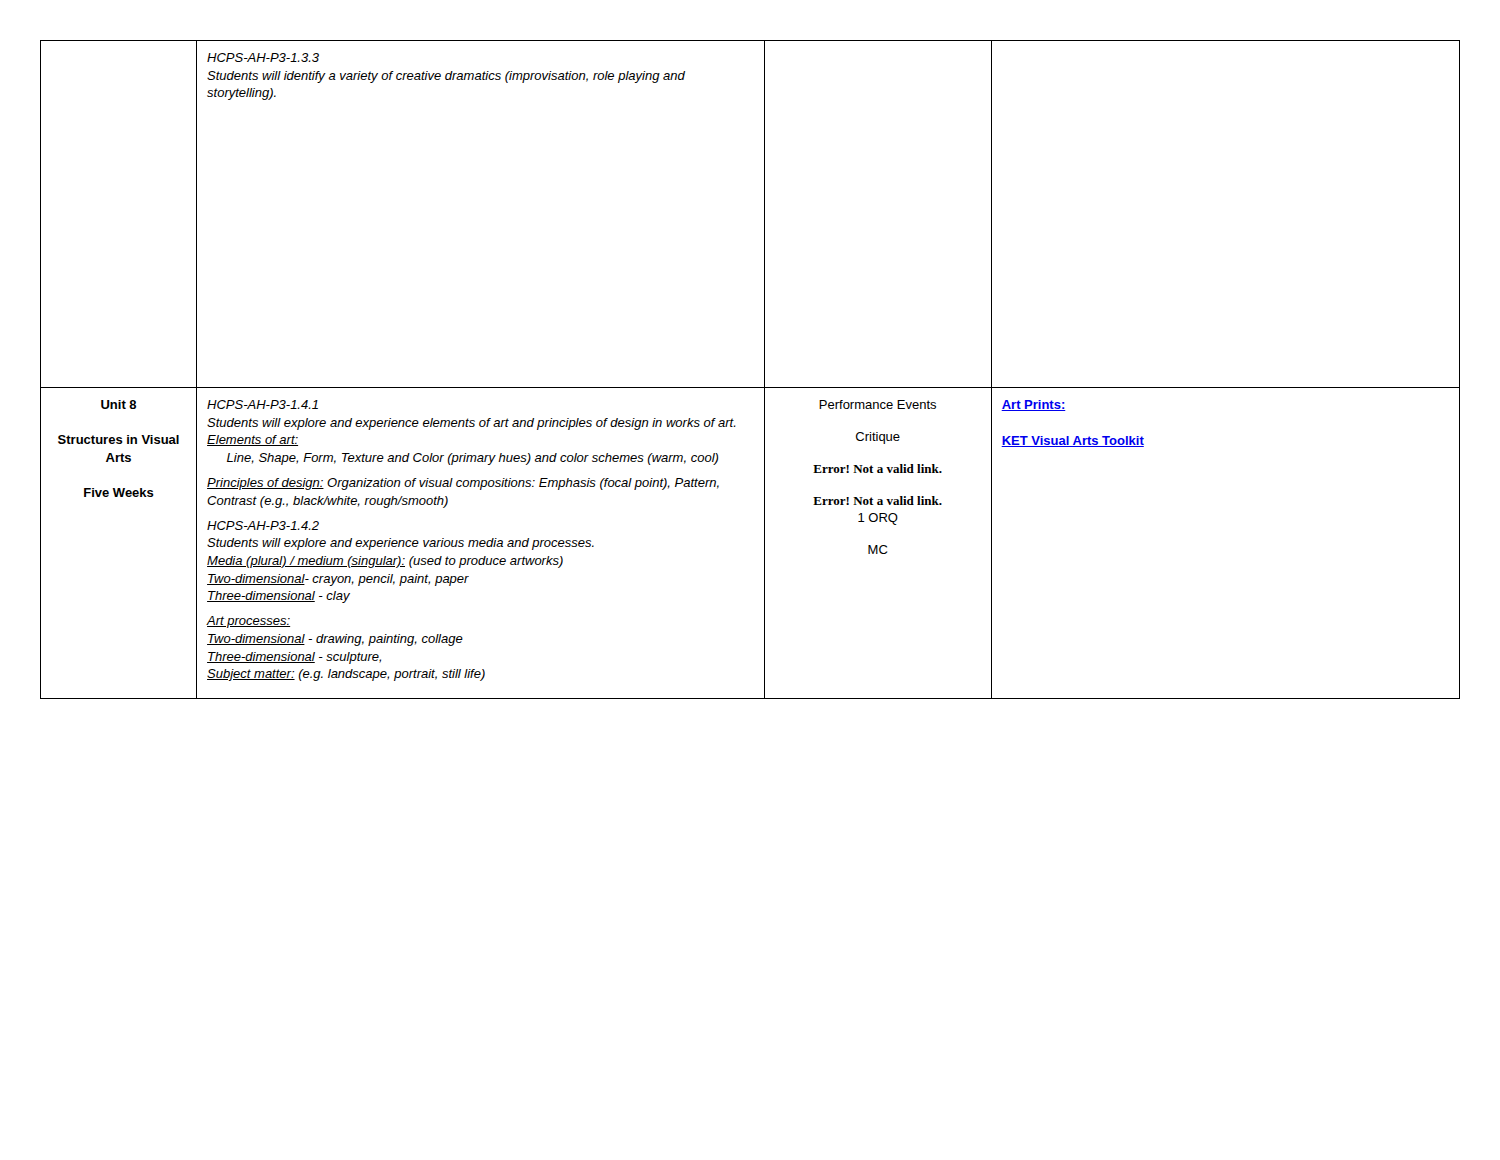| | HCPS-AH-P3-1.3.3 Students will identify a variety of creative dramatics (improvisation, role playing and storytelling). | | |
| Unit 8 Structures in Visual Arts Five Weeks | HCPS-AH-P3-1.4.1 Students will explore and experience elements of art and principles of design in works of art. Elements of art: Line, Shape, Form, Texture and Color (primary hues) and color schemes (warm, cool) Principles of design: Organization of visual compositions: Emphasis (focal point), Pattern, Contrast (e.g., black/white, rough/smooth) HCPS-AH-P3-1.4.2 Students will explore and experience various media and processes. Media (plural) / medium (singular): (used to produce artworks) Two-dimensional - crayon, pencil, paint, paper Three-dimensional - clay Art processes: Two-dimensional - drawing, painting, collage Three-dimensional - sculpture, Subject matter: (e.g. landscape, portrait, still life) | Performance Events Critique Error! Not a valid link. Error! Not a valid link. 1 ORQ MC | Art Prints: KET Visual Arts Toolkit |